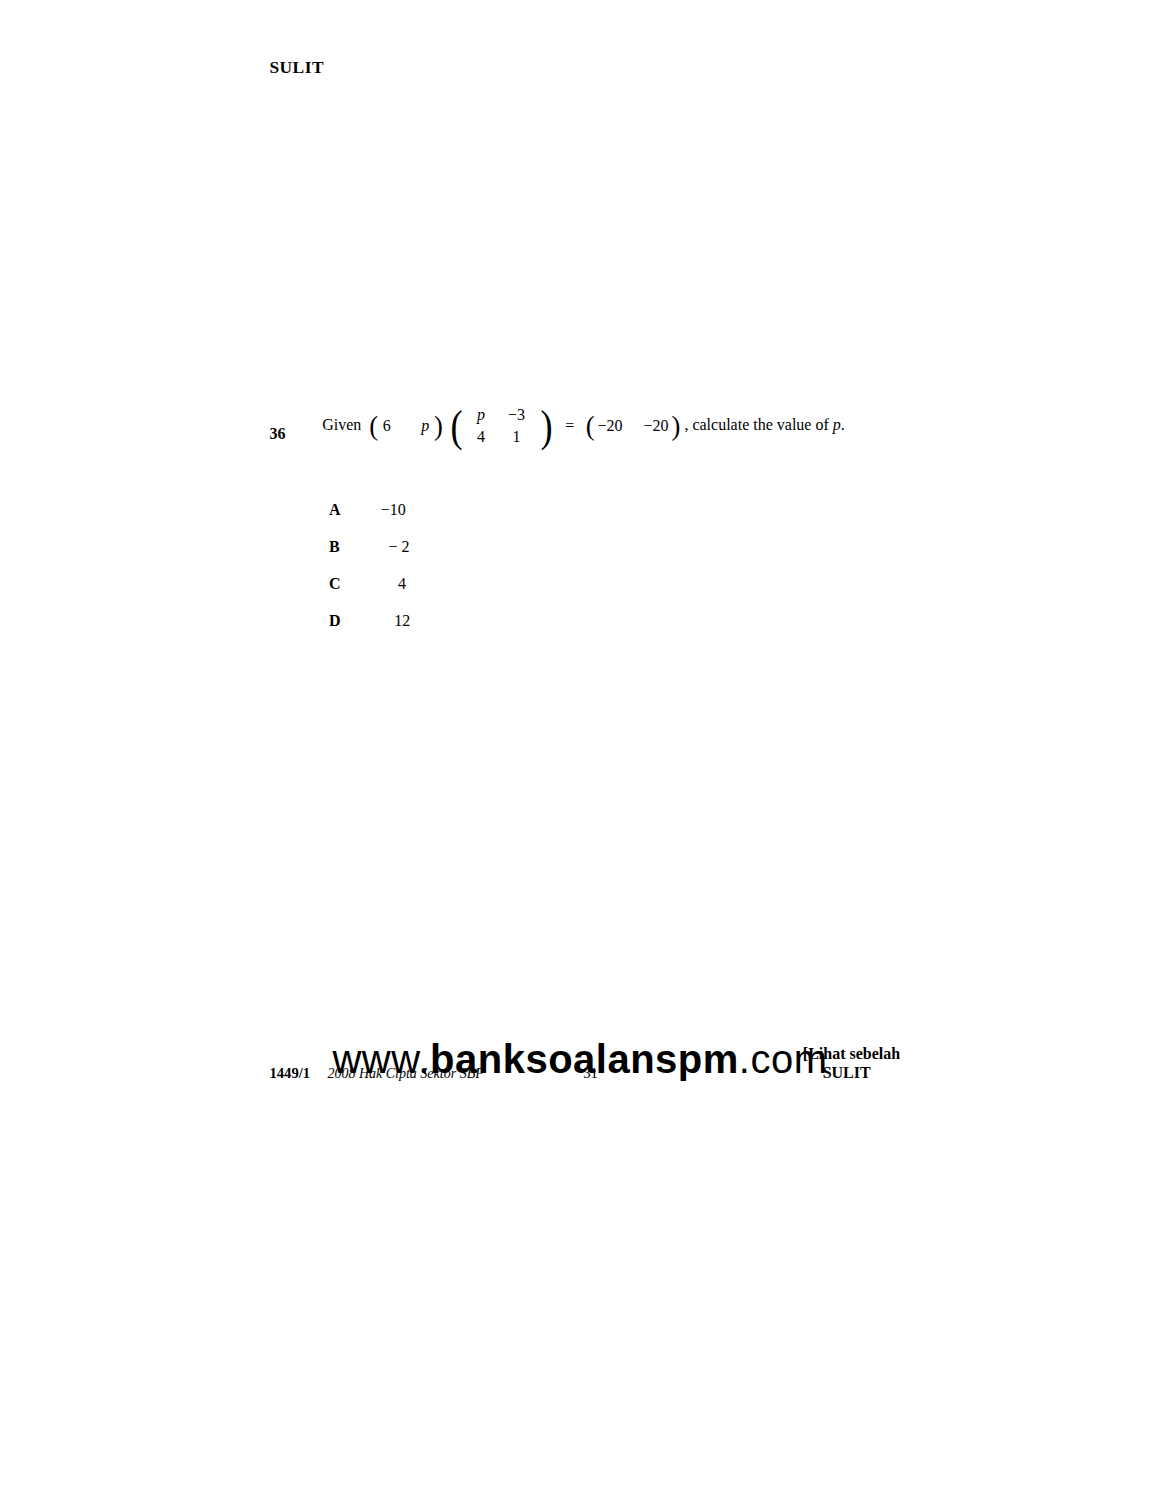SULIT
36
Given ( 6 p ) (
| p | −3 |
| 4 | 1 |
) = ( −20−20 ) , calculate the value of p.
A−10
B− 2
C 4
D 12
1449/1 2008 Hak Cipta Sektor SBP
31
[Lihat sebelah SULIT
www.banksoalanspm.com